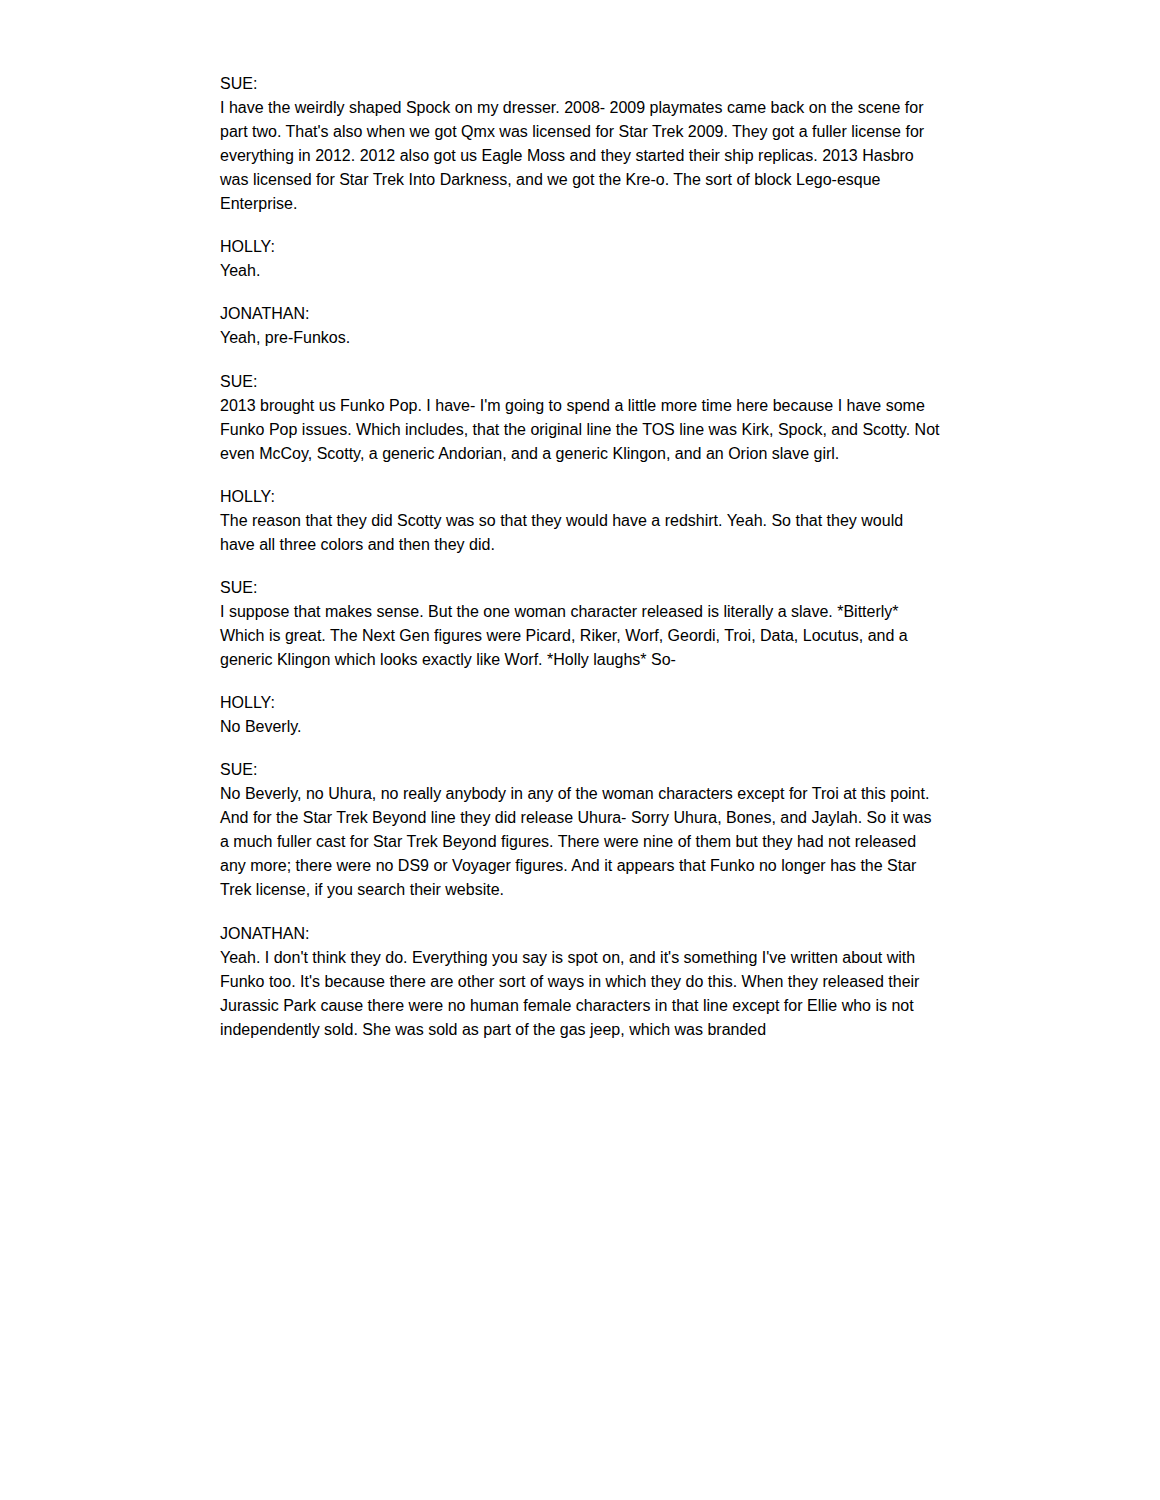SUE:
I have the weirdly shaped Spock on my dresser. 2008- 2009 playmates came back on the scene for part two. That's also when we got Qmx was licensed for Star Trek 2009. They got a fuller license for everything in 2012. 2012 also got us Eagle Moss and they started their ship replicas. 2013 Hasbro was licensed for Star Trek Into Darkness, and we got the Kre-o. The sort of block Lego-esque Enterprise.
HOLLY:
Yeah.
JONATHAN:
Yeah, pre-Funkos.
SUE:
2013 brought us Funko Pop. I have- I'm going to spend a little more time here because I have some Funko Pop issues. Which includes, that the original line the TOS line was Kirk, Spock, and Scotty. Not even McCoy, Scotty, a generic Andorian, and a generic Klingon, and an Orion slave girl.
HOLLY:
The reason that they did Scotty was so that they would have a redshirt. Yeah. So that they would have all three colors and then they did.
SUE:
I suppose that makes sense. But the one woman character released is literally a slave. *Bitterly* Which is great. The Next Gen figures were Picard, Riker, Worf, Geordi, Troi, Data, Locutus, and a generic Klingon which looks exactly like Worf. *Holly laughs* So-
HOLLY:
No Beverly.
SUE:
No Beverly, no Uhura, no really anybody in any of the woman characters except for Troi at this point. And for the Star Trek Beyond line they did release Uhura- Sorry Uhura, Bones, and Jaylah. So it was a much fuller cast for Star Trek Beyond figures. There were nine of them but they had not released any more; there were no DS9 or Voyager figures. And it appears that Funko no longer has the Star Trek license, if you search their website.
JONATHAN:
Yeah. I don't think they do. Everything you say is spot on, and it's something I've written about with Funko too. It's because there are other sort of ways in which they do this. When they released their Jurassic Park cause there were no human female characters in that line except for Ellie who is not independently sold. She was sold as part of the gas jeep, which was branded